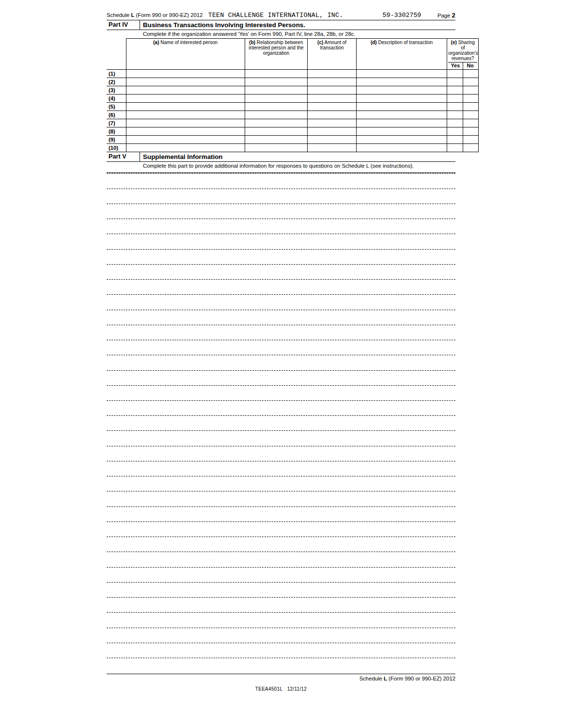Schedule L (Form 990 or 990-EZ) 2012 TEEN CHALLENGE INTERNATIONAL, INC.
59-3302759
Page 2
Part IV
Business Transactions Involving Interested Persons.
Complete if the organization answered 'Yes' on Form 990, Part IV, line 28a, 28b, or 28c.
| | (a) Name of interested person | (b) Relationship between interested person and the organization | (c) Amount of transaction | (d) Description of transaction | (e) Sharing of organization's revenues? Yes No |
| --- | --- | --- | --- | --- | --- |
| (1) | | | | | | |
| (2) | | | | | | |
| (3) | | | | | | |
| (4) | | | | | | |
| (5) | | | | | | |
| (6) | | | | | | |
| (7) | | | | | | |
| (8) | | | | | | |
| (9) | | | | | | |
| (10) | | | | | | |
Part V
Supplemental Information
Complete this part to provide additional information for responses to questions on Schedule L (see instructions).
Schedule L (Form 990 or 990-EZ) 2012
TEEA4501L 12/11/12